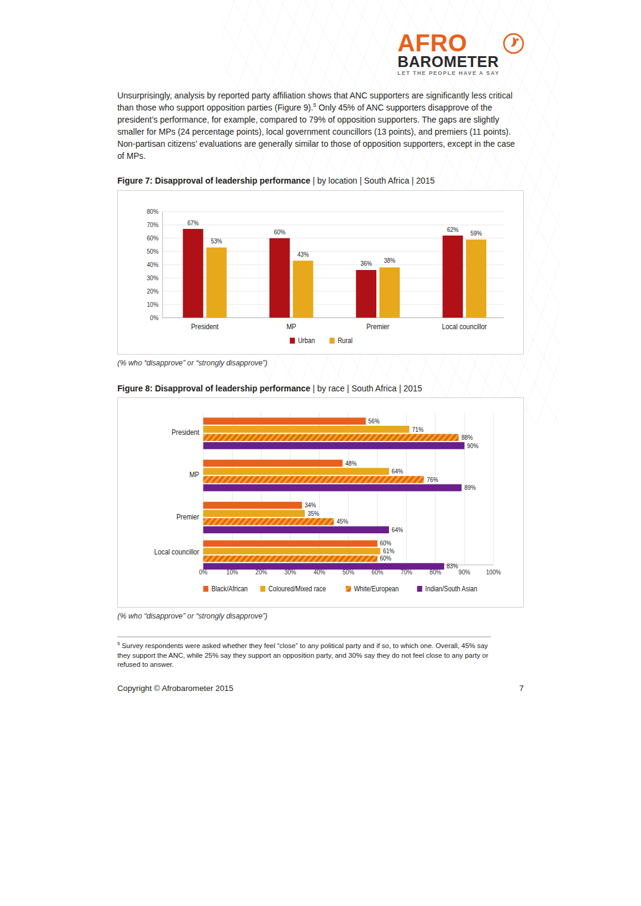AFRO BAROMETER LET THE PEOPLE HAVE A SAY
Unsurprisingly, analysis by reported party affiliation shows that ANC supporters are significantly less critical than those who support opposition parties (Figure 9).5 Only 45% of ANC supporters disapprove of the president’s performance, for example, compared to 79% of opposition supporters. The gaps are slightly smaller for MPs (24 percentage points), local government councillors (13 points), and premiers (11 points). Non-partisan citizens’ evaluations are generally similar to those of opposition supporters, except in the case of MPs.
Figure 7: Disapproval of leadership performance | by location | South Africa | 2015
0% 10% 20% 30% 40% 50% 60% 70% 80% 67% 53% 60% 43% 36% 38% 62% 59% President MP Premier Local councillor Urban Rural
(% who “disapprove” or “strongly disapprove”)
Figure 8: Disapproval of leadership performance | by race | South Africa | 2015
0% 10% 20% 30% 40% 50% 60% 70% 80% 90% 100% 56% 71% 88% 90% President 48% 64% 76% 89% MP 34% 35% 45% 64% Premier 60% 61% 60% 83% Local councillor Black/African Coloured/Mixed race White/European Indian/South Asian
(% who “disapprove” or “strongly disapprove”)
5 Survey respondents were asked whether they feel “close” to any political party and if so, to which one. Overall, 45% say they support the ANC, while 25% say they support an opposition party, and 30% say they do not feel close to any party or refused to answer.
Copyright © Afrobarometer 2015
7